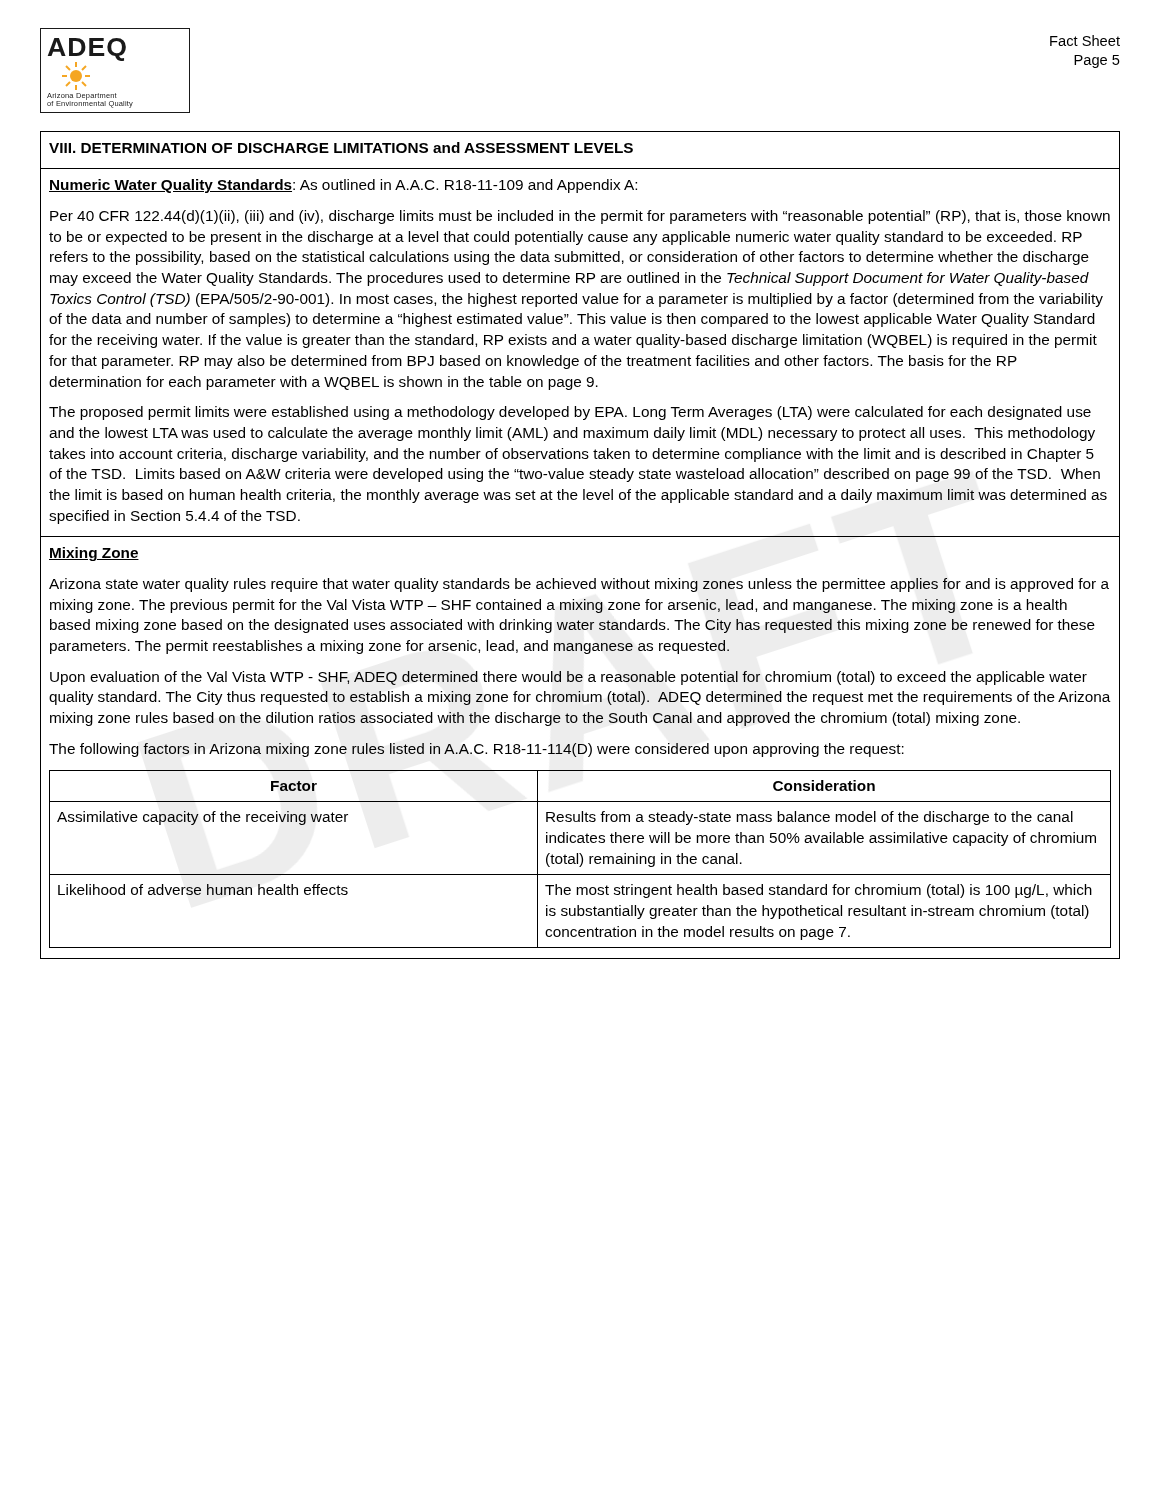DRAFT
ADEQ
Arizona Department
of Environmental Quality
Fact Sheet
Page 5
| VIII. DETERMINATION OF DISCHARGE LIMITATIONS and ASSESSMENT LEVELS |
| Numeric Water Quality Standards : As outlined in A.A.C. R18-11-109 and Appendix A: Per 40 CFR 122.44(d)(1)(ii), (iii) and (iv), discharge limits must be included in the permit for parameters with “reasonable potential” (RP), that is, those known to be or expected to be present in the discharge at a level that could potentially cause any applicable numeric water quality standard to be exceeded. RP refers to the possibility, based on the statistical calculations using the data submitted, or consideration of other factors to determine whether the discharge may exceed the Water Quality Standards. The procedures used to determine RP are outlined in the Technical Support Document for Water Quality-based Toxics Control (TSD) (EPA/505/2-90-001). In most cases, the highest reported value for a parameter is multiplied by a factor (determined from the variability of the data and number of samples) to determine a “highest estimated value”. This value is then compared to the lowest applicable Water Quality Standard for the receiving water. If the value is greater than the standard, RP exists and a water quality-based discharge limitation (WQBEL) is required in the permit for that parameter. RP may also be determined from BPJ based on knowledge of the treatment facilities and other factors. The basis for the RP determination for each parameter with a WQBEL is shown in the table on page 9. The proposed permit limits were established using a methodology developed by EPA. Long Term Averages (LTA) were calculated for each designated use and the lowest LTA was used to calculate the average monthly limit (AML) and maximum daily limit (MDL) necessary to protect all uses. This methodology takes into account criteria, discharge variability, and the number of observations taken to determine compliance with the limit and is described in Chapter 5 of the TSD. Limits based on A&W criteria were developed using the “two-value steady state wasteload allocation” described on page 99 of the TSD. When the limit is based on human health criteria, the monthly average was set at the level of the applicable standard and a daily maximum limit was determined as specified in Section 5.4.4 of the TSD. |
| Mixing Zone Arizona state water quality rules require that water quality standards be achieved without mixing zones unless the permittee applies for and is approved for a mixing zone. The previous permit for the Val Vista WTP – SHF contained a mixing zone for arsenic, lead, and manganese. The mixing zone is a health based mixing zone based on the designated uses associated with drinking water standards. The City has requested this mixing zone be renewed for these parameters. The permit reestablishes a mixing zone for arsenic, lead, and manganese as requested. Upon evaluation of the Val Vista WTP - SHF, ADEQ determined there would be a reasonable potential for chromium (total) to exceed the applicable water quality standard. The City thus requested to establish a mixing zone for chromium (total). ADEQ determined the request met the requirements of the Arizona mixing zone rules based on the dilution ratios associated with the discharge to the South Canal and approved the chromium (total) mixing zone. The following factors in Arizona mixing zone rules listed in A.A.C. R18-11-114(D) were considered upon approving the request: / Factor / Consideration / / --- / --- / / Assimilative capacity of the receiving water / Results from a steady-state mass balance model of the discharge to the canal indicates there will be more than 50% available assimilative capacity of chromium (total) remaining in the canal. / / Likelihood of adverse human health effects / The most stringent health based standard for chromium (total) is 100 µg/L, which is substantially greater than the hypothetical resultant in-stream chromium (total) concentration in the model results on page 7. / |